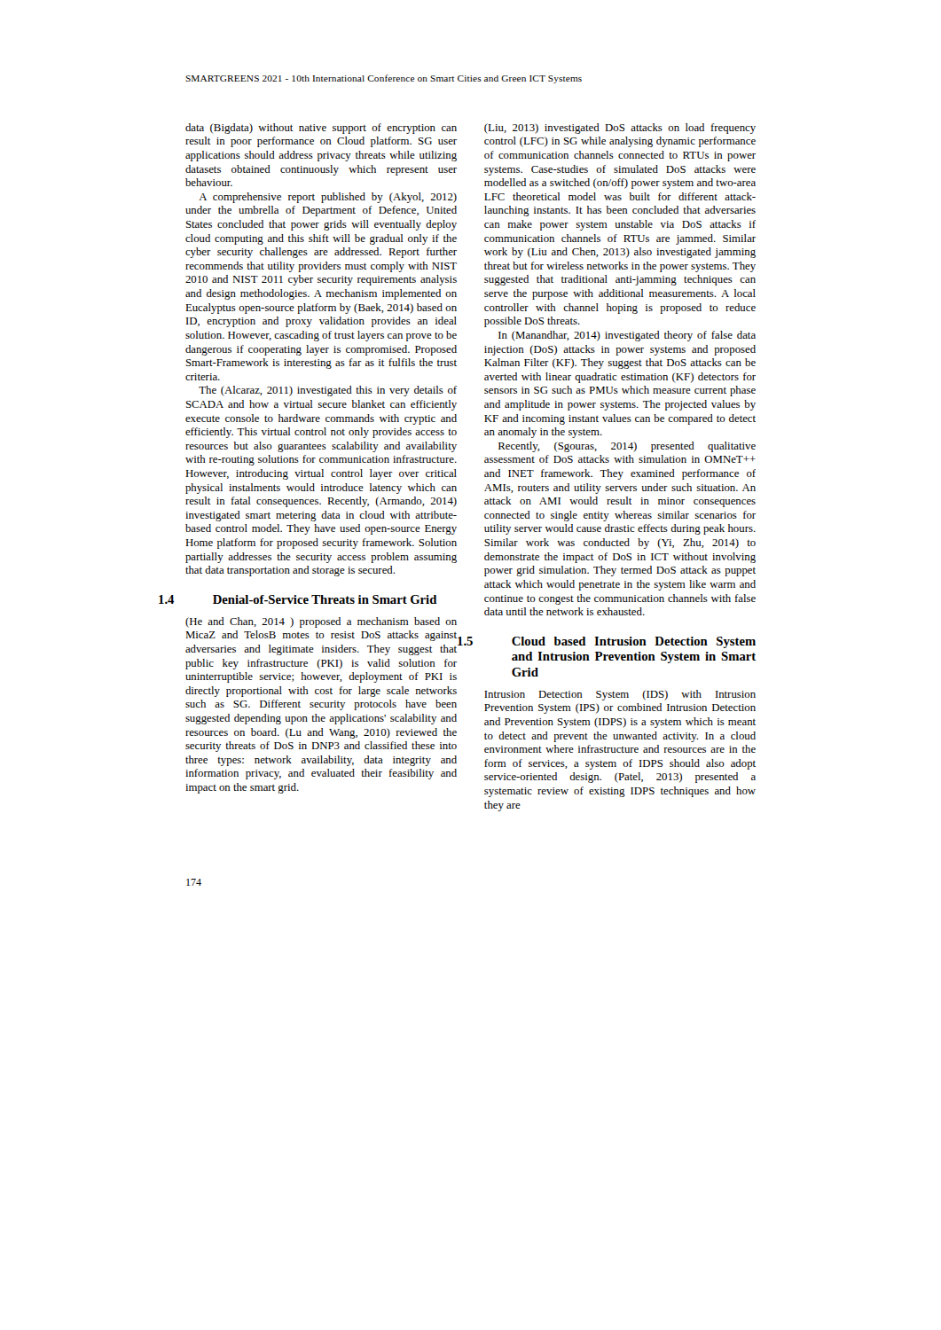SMARTGREENS 2021 - 10th International Conference on Smart Cities and Green ICT Systems
data (Bigdata) without native support of encryption can result in poor performance on Cloud platform. SG user applications should address privacy threats while utilizing datasets obtained continuously which represent user behaviour.
A comprehensive report published by (Akyol, 2012) under the umbrella of Department of Defence, United States concluded that power grids will eventually deploy cloud computing and this shift will be gradual only if the cyber security challenges are addressed. Report further recommends that utility providers must comply with NIST 2010 and NIST 2011 cyber security requirements analysis and design methodologies. A mechanism implemented on Eucalyptus open-source platform by (Baek, 2014) based on ID, encryption and proxy validation provides an ideal solution. However, cascading of trust layers can prove to be dangerous if cooperating layer is compromised. Proposed Smart-Framework is interesting as far as it fulfils the trust criteria.
The (Alcaraz, 2011) investigated this in very details of SCADA and how a virtual secure blanket can efficiently execute console to hardware commands with cryptic and efficiently. This virtual control not only provides access to resources but also guarantees scalability and availability with re-routing solutions for communication infrastructure. However, introducing virtual control layer over critical physical instalments would introduce latency which can result in fatal consequences. Recently, (Armando, 2014) investigated smart metering data in cloud with attribute-based control model. They have used open-source Energy Home platform for proposed security framework. Solution partially addresses the security access problem assuming that data transportation and storage is secured.
1.4 Denial-of-Service Threats in Smart Grid
(He and Chan, 2014 ) proposed a mechanism based on MicaZ and TelosB motes to resist DoS attacks against adversaries and legitimate insiders. They suggest that public key infrastructure (PKI) is valid solution for uninterruptible service; however, deployment of PKI is directly proportional with cost for large scale networks such as SG. Different security protocols have been suggested depending upon the applications' scalability and resources on board. (Lu and Wang, 2010) reviewed the security threats of DoS in DNP3 and classified these into three types: network availability, data integrity and information privacy, and evaluated their feasibility and impact on the smart grid.
(Liu, 2013) investigated DoS attacks on load frequency control (LFC) in SG while analysing dynamic performance of communication channels connected to RTUs in power systems. Case-studies of simulated DoS attacks were modelled as a switched (on/off) power system and two-area LFC theoretical model was built for different attack-launching instants. It has been concluded that adversaries can make power system unstable via DoS attacks if communication channels of RTUs are jammed. Similar work by (Liu and Chen, 2013) also investigated jamming threat but for wireless networks in the power systems. They suggested that traditional anti-jamming techniques can serve the purpose with additional measurements. A local controller with channel hoping is proposed to reduce possible DoS threats.
In (Manandhar, 2014) investigated theory of false data injection (DoS) attacks in power systems and proposed Kalman Filter (KF). They suggest that DoS attacks can be averted with linear quadratic estimation (KF) detectors for sensors in SG such as PMUs which measure current phase and amplitude in power systems. The projected values by KF and incoming instant values can be compared to detect an anomaly in the system.
Recently, (Sgouras, 2014) presented qualitative assessment of DoS attacks with simulation in OMNeT++ and INET framework. They examined performance of AMIs, routers and utility servers under such situation. An attack on AMI would result in minor consequences connected to single entity whereas similar scenarios for utility server would cause drastic effects during peak hours. Similar work was conducted by (Yi, Zhu, 2014) to demonstrate the impact of DoS in ICT without involving power grid simulation. They termed DoS attack as puppet attack which would penetrate in the system like warm and continue to congest the communication channels with false data until the network is exhausted.
1.5 Cloud based Intrusion Detection System and Intrusion Prevention System in Smart Grid
Intrusion Detection System (IDS) with Intrusion Prevention System (IPS) or combined Intrusion Detection and Prevention System (IDPS) is a system which is meant to detect and prevent the unwanted activity. In a cloud environment where infrastructure and resources are in the form of services, a system of IDPS should also adopt service-oriented design. (Patel, 2013) presented a systematic review of existing IDPS techniques and how they are
174